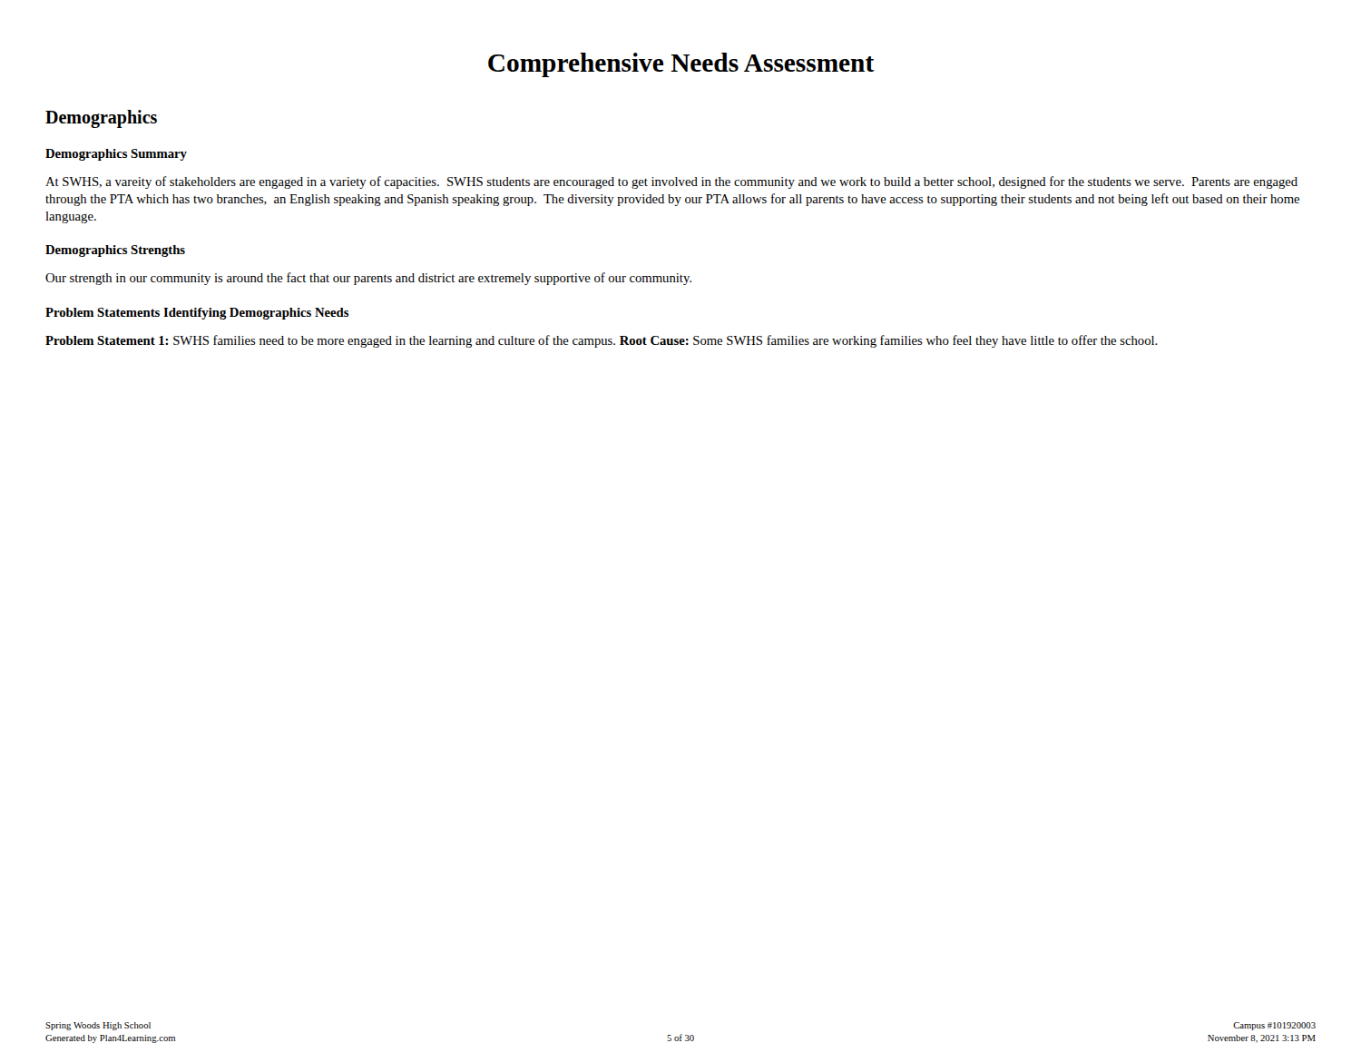Comprehensive Needs Assessment
Demographics
Demographics Summary
At SWHS, a vareity of stakeholders are engaged in a variety of capacities. SWHS students are encouraged to get involved in the community and we work to build a better school, designed for the students we serve. Parents are engaged through the PTA which has two branches, an English speaking and Spanish speaking group. The diversity provided by our PTA allows for all parents to have access to supporting their students and not being left out based on their home language.
Demographics Strengths
Our strength in our community is around the fact that our parents and district are extremely supportive of our community.
Problem Statements Identifying Demographics Needs
Problem Statement 1: SWHS families need to be more engaged in the learning and culture of the campus. Root Cause: Some SWHS families are working families who feel they have little to offer the school.
| Spring Woods High School Generated by Plan4Learning.com | 5 of 30 | Campus #101920003 November 8, 2021 3:13 PM |